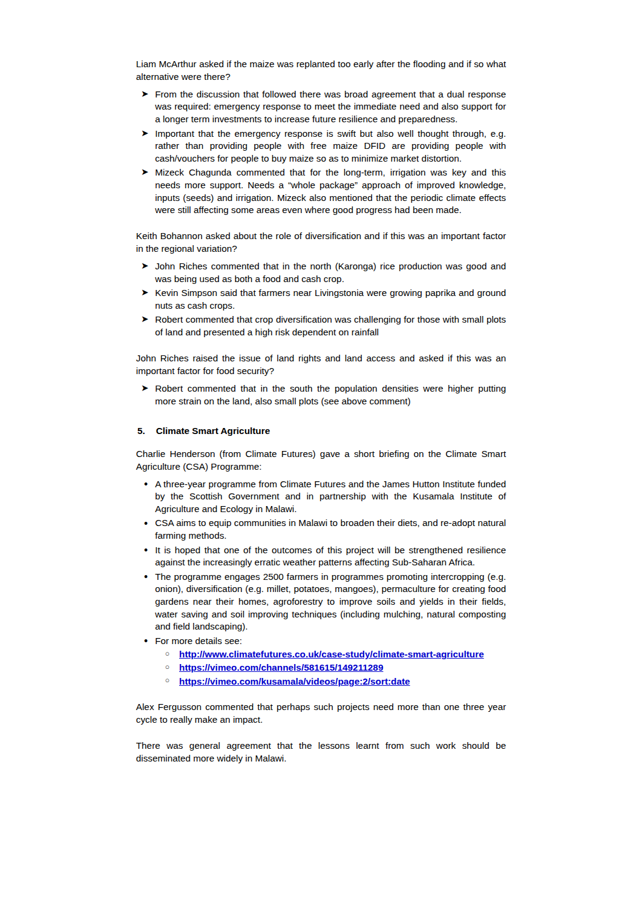Liam McArthur asked if the maize was replanted too early after the flooding and if so what alternative were there?
From the discussion that followed there was broad agreement that a dual response was required: emergency response to meet the immediate need and also support for a longer term investments to increase future resilience and preparedness.
Important that the emergency response is swift but also well thought through, e.g. rather than providing people with free maize DFID are providing people with cash/vouchers for people to buy maize so as to minimize market distortion.
Mizeck Chagunda commented that for the long-term, irrigation was key and this needs more support. Needs a “whole package” approach of improved knowledge, inputs (seeds) and irrigation. Mizeck also mentioned that the periodic climate effects were still affecting some areas even where good progress had been made.
Keith Bohannon asked about the role of diversification and if this was an important factor in the regional variation?
John Riches commented that in the north (Karonga) rice production was good and was being used as both a food and cash crop.
Kevin Simpson said that farmers near Livingstonia were growing paprika and ground nuts as cash crops.
Robert commented that crop diversification was challenging for those with small plots of land and presented a high risk dependent on rainfall
John Riches raised the issue of land rights and land access and asked if this was an important factor for food security?
Robert commented that in the south the population densities were higher putting more strain on the land, also small plots (see above comment)
5. Climate Smart Agriculture
Charlie Henderson (from Climate Futures) gave a short briefing on the Climate Smart Agriculture (CSA) Programme:
A three-year programme from Climate Futures and the James Hutton Institute funded by the Scottish Government and in partnership with the Kusamala Institute of Agriculture and Ecology in Malawi.
CSA aims to equip communities in Malawi to broaden their diets, and re-adopt natural farming methods.
It is hoped that one of the outcomes of this project will be strengthened resilience against the increasingly erratic weather patterns affecting Sub-Saharan Africa.
The programme engages 2500 farmers in programmes promoting intercropping (e.g. onion), diversification (e.g. millet, potatoes, mangoes), permaculture for creating food gardens near their homes, agroforestry to improve soils and yields in their fields, water saving and soil improving techniques (including mulching, natural composting and field landscaping).
For more details see:
http://www.climatefutures.co.uk/case-study/climate-smart-agriculture
https://vimeo.com/channels/581615/149211289
https://vimeo.com/kusamala/videos/page:2/sort:date
Alex Fergusson commented that perhaps such projects need more than one three year cycle to really make an impact.
There was general agreement that the lessons learnt from such work should be disseminated more widely in Malawi.